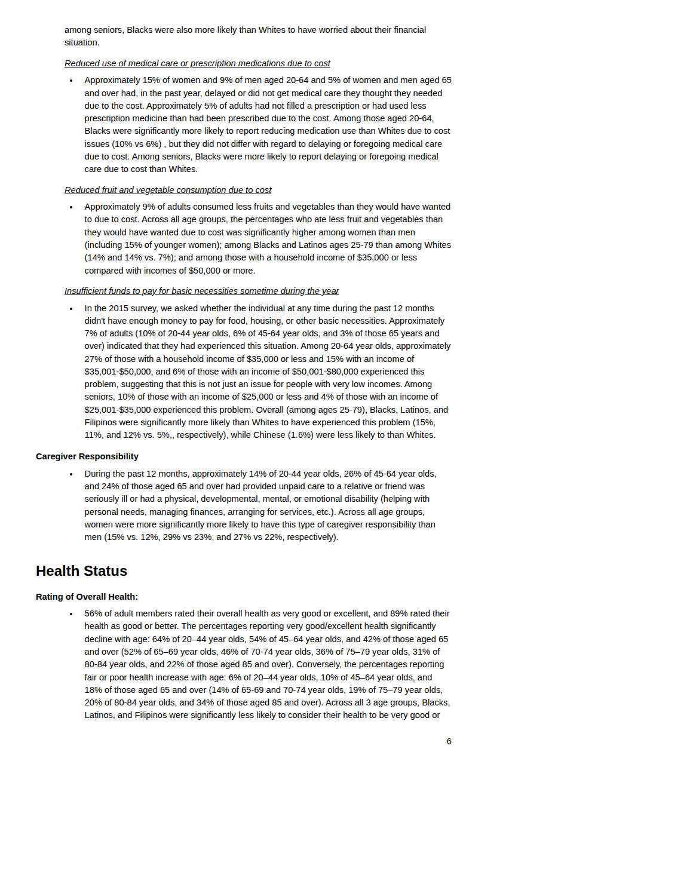among seniors, Blacks were also more likely than Whites to have worried about their financial situation.
Reduced use of medical care or prescription medications due to cost
Approximately 15% of women and 9% of men aged 20-64 and 5% of women and men aged 65 and over had, in the past year, delayed or did not get medical care they thought they needed due to the cost. Approximately 5% of adults had not filled a prescription or had used less prescription medicine than had been prescribed due to the cost. Among those aged 20-64, Blacks were significantly more likely to report reducing medication use than Whites due to cost issues (10% vs 6%) , but they did not differ with regard to delaying or foregoing medical care due to cost. Among seniors, Blacks were more likely to report delaying or foregoing medical care due to cost than Whites.
Reduced fruit and vegetable consumption due to cost
Approximately 9% of adults consumed less fruits and vegetables than they would have wanted to due to cost. Across all age groups, the percentages who ate less fruit and vegetables than they would have wanted due to cost was significantly higher among women than men (including 15% of younger women); among Blacks and Latinos ages 25-79 than among Whites (14% and 14% vs. 7%); and among those with a household income of $35,000 or less compared with incomes of $50,000 or more.
Insufficient funds to pay for basic necessities sometime during the year
In the 2015 survey, we asked whether the individual at any time during the past 12 months didn't have enough money to pay for food, housing, or other basic necessities. Approximately 7% of adults (10% of 20-44 year olds, 6% of 45-64 year olds, and 3% of those 65 years and over) indicated that they had experienced this situation. Among 20-64 year olds, approximately 27% of those with a household income of $35,000 or less and 15% with an income of $35,001-$50,000, and 6% of those with an income of $50,001-$80,000 experienced this problem, suggesting that this is not just an issue for people with very low incomes. Among seniors, 10% of those with an income of $25,000 or less and 4% of those with an income of $25,001-$35,000 experienced this problem. Overall (among ages 25-79), Blacks, Latinos, and Filipinos were significantly more likely than Whites to have experienced this problem (15%, 11%, and 12% vs. 5%,, respectively), while Chinese (1.6%) were less likely to than Whites.
Caregiver Responsibility
During the past 12 months, approximately 14% of 20-44 year olds, 26% of 45-64 year olds, and 24% of those aged 65 and over had provided unpaid care to a relative or friend was seriously ill or had a physical, developmental, mental, or emotional disability (helping with personal needs, managing finances, arranging for services, etc.). Across all age groups, women were more significantly more likely to have this type of caregiver responsibility than men (15% vs. 12%, 29% vs 23%, and 27% vs 22%, respectively).
Health Status
Rating of Overall Health:
56% of adult members rated their overall health as very good or excellent, and 89% rated their health as good or better. The percentages reporting very good/excellent health significantly decline with age: 64% of 20–44 year olds, 54% of 45–64 year olds, and 42% of those aged 65 and over (52% of 65–69 year olds, 46% of 70-74 year olds, 36% of 75–79 year olds, 31% of 80-84 year olds, and 22% of those aged 85 and over). Conversely, the percentages reporting fair or poor health increase with age: 6% of 20–44 year olds, 10% of 45–64 year olds, and 18% of those aged 65 and over (14% of 65-69 and 70-74 year olds, 19% of 75–79 year olds, 20% of 80-84 year olds, and 34% of those aged 85 and over). Across all 3 age groups, Blacks, Latinos, and Filipinos were significantly less likely to consider their health to be very good or
6